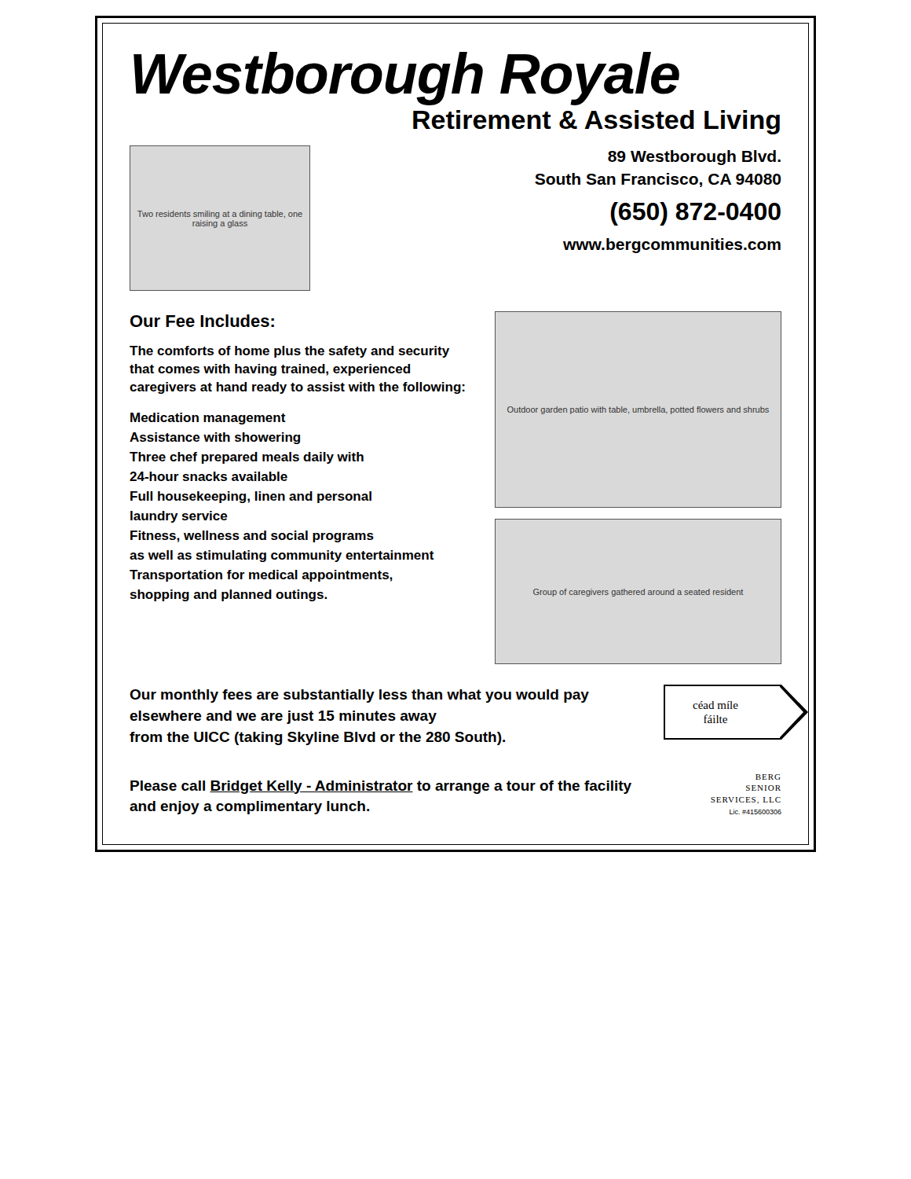Westborough Royale
Retirement & Assisted Living
Two residents smiling at a dining table, one raising a glass
89 Westborough Blvd.
South San Francisco, CA 94080
(650) 872-0400
www.bergcommunities.com
Our Fee Includes:
The comforts of home plus the safety and security that comes with having trained, experienced caregivers at hand ready to assist with the following:
Medication management
Assistance with showering
Three chef prepared meals daily with
24-hour snacks available
Full housekeeping, linen and personal
laundry service
Fitness, wellness and social programs
as well as stimulating community entertainment
Transportation for medical appointments,
shopping and planned outings.
Outdoor garden patio with table, umbrella, potted flowers and shrubs
Group of caregivers gathered around a seated resident
Our monthly fees are substantially less than what you would pay elsewhere and we are just 15 minutes away
from the UICC (taking Skyline Blvd or the 280 South).
céad míle
fáilte
Please call Bridget Kelly - Administrator to arrange a tour of the facility and enjoy a complimentary lunch.
BERG
SENIOR
SERVICES, LLC
Lic. #415600306